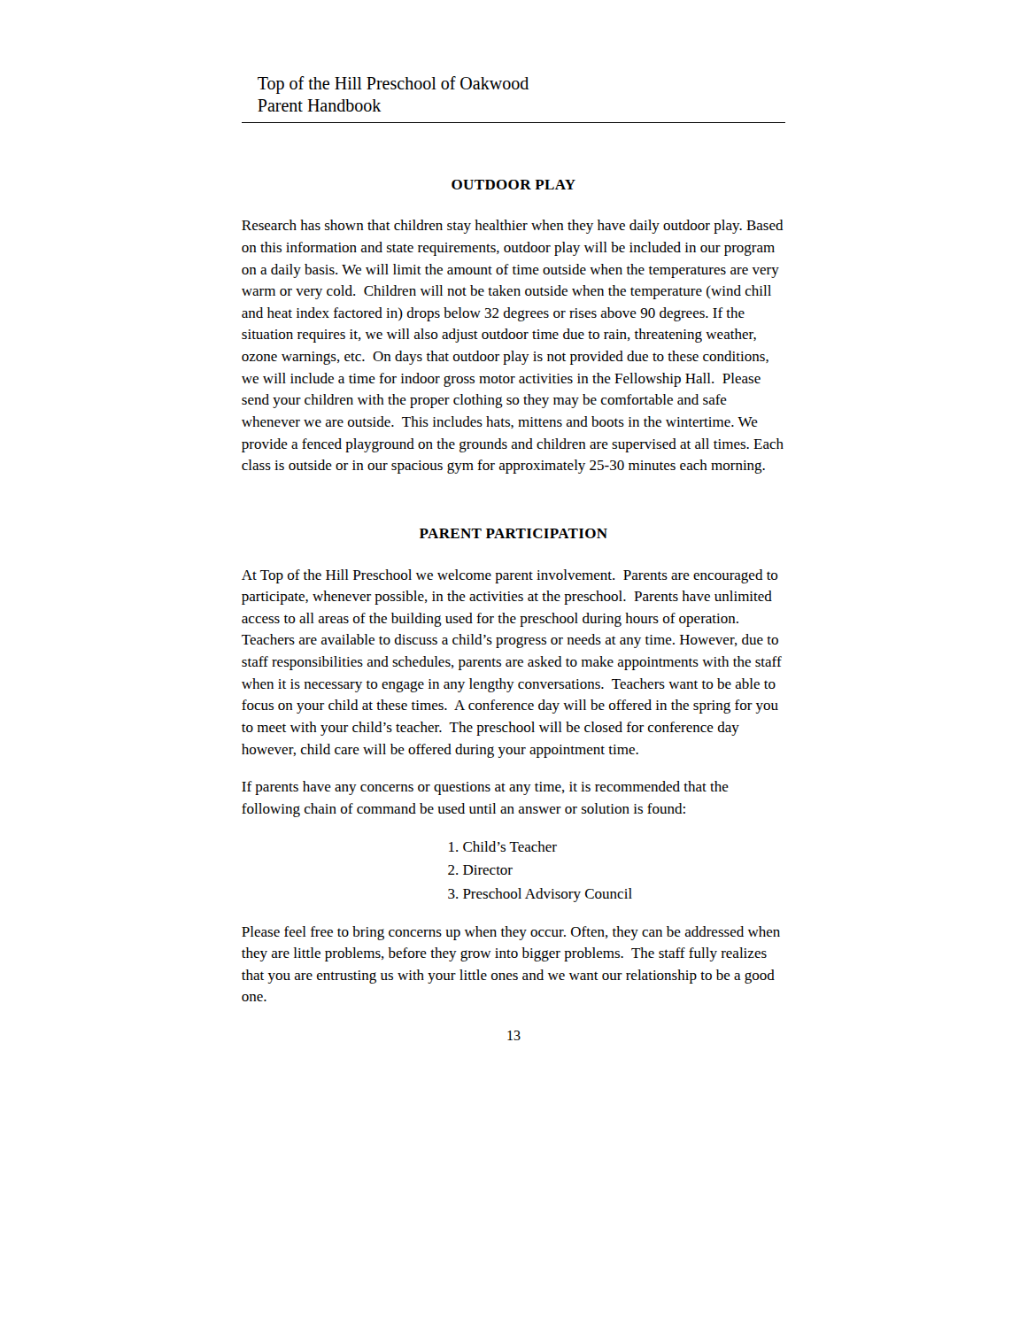Top of the Hill Preschool of Oakwood Parent Handbook
OUTDOOR PLAY
Research has shown that children stay healthier when they have daily outdoor play. Based on this information and state requirements, outdoor play will be included in our program on a daily basis. We will limit the amount of time outside when the temperatures are very warm or very cold. Children will not be taken outside when the temperature (wind chill and heat index factored in) drops below 32 degrees or rises above 90 degrees. If the situation requires it, we will also adjust outdoor time due to rain, threatening weather, ozone warnings, etc. On days that outdoor play is not provided due to these conditions, we will include a time for indoor gross motor activities in the Fellowship Hall. Please send your children with the proper clothing so they may be comfortable and safe whenever we are outside. This includes hats, mittens and boots in the wintertime. We provide a fenced playground on the grounds and children are supervised at all times. Each class is outside or in our spacious gym for approximately 25-30 minutes each morning.
PARENT PARTICIPATION
At Top of the Hill Preschool we welcome parent involvement. Parents are encouraged to participate, whenever possible, in the activities at the preschool. Parents have unlimited access to all areas of the building used for the preschool during hours of operation. Teachers are available to discuss a child’s progress or needs at any time. However, due to staff responsibilities and schedules, parents are asked to make appointments with the staff when it is necessary to engage in any lengthy conversations. Teachers want to be able to focus on your child at these times. A conference day will be offered in the spring for you to meet with your child’s teacher. The preschool will be closed for conference day however, child care will be offered during your appointment time.
If parents have any concerns or questions at any time, it is recommended that the following chain of command be used until an answer or solution is found:
Child’s Teacher
Director
Preschool Advisory Council
Please feel free to bring concerns up when they occur. Often, they can be addressed when they are little problems, before they grow into bigger problems. The staff fully realizes that you are entrusting us with your little ones and we want our relationship to be a good one.
13